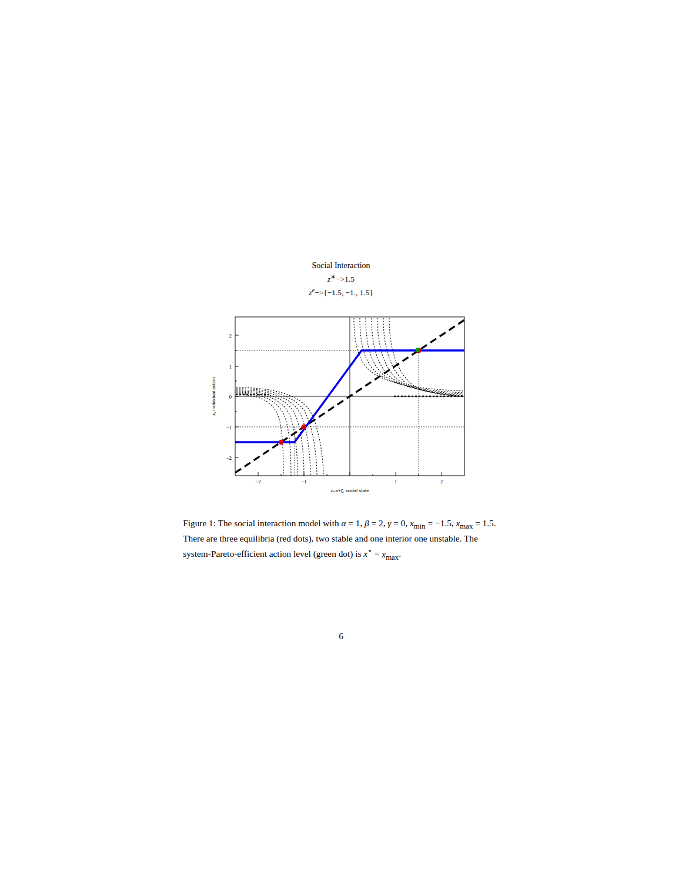Social Interaction
z∗−>1.5
ze−>{−1.5, −1., 1.5}
−2 −1 1 2 2 1 0 −1 −2 z=x+ζ, social state x, individual action
Figure 1: The social interaction model with α = 1, β = 2, γ = 0, xmin = −1.5, xmax = 1.5. There are three equilibria (red dots), two stable and one interior one unstable. The system-Pareto-efficient action level (green dot) is x⋆ = xmax.
6